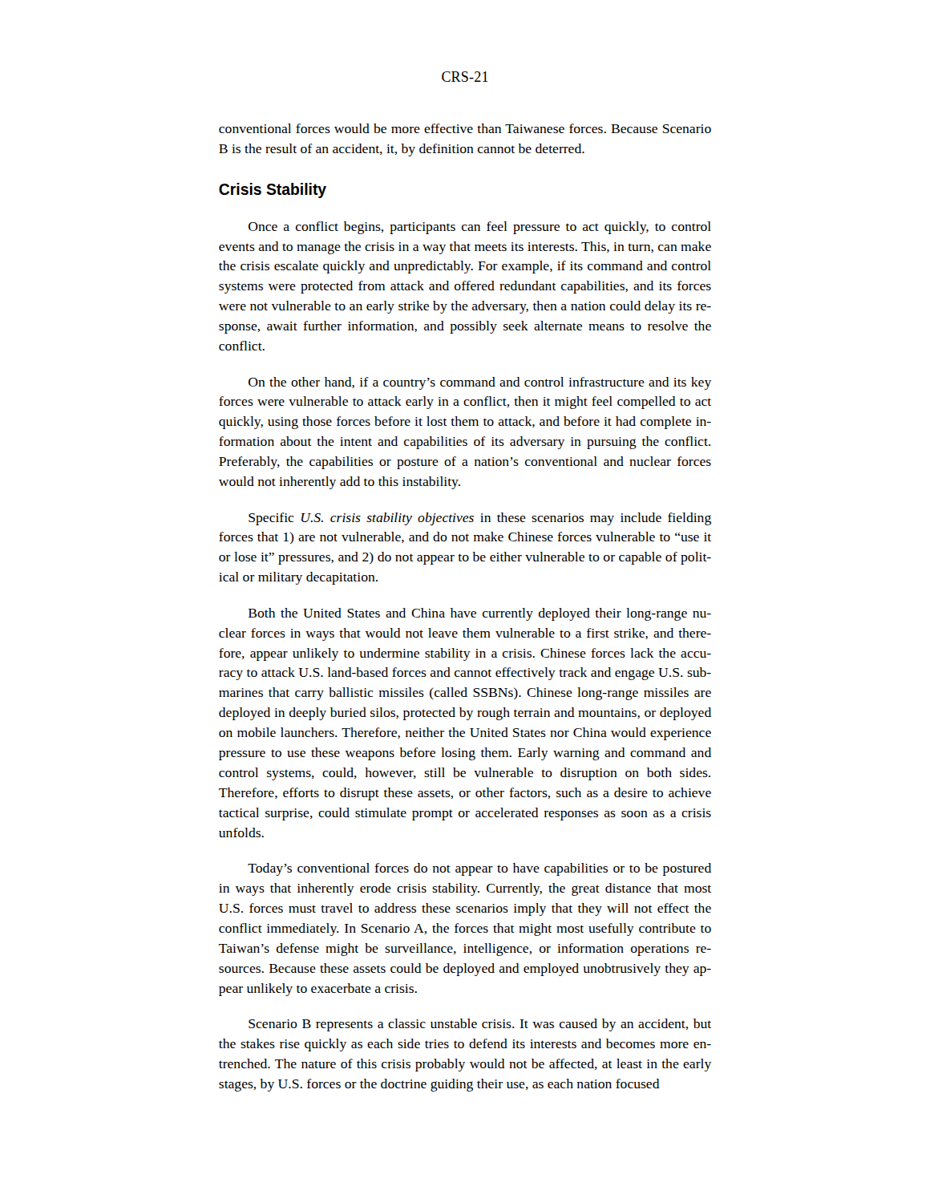CRS-21
conventional forces would be more effective than Taiwanese forces. Because Scenario B is the result of an accident, it, by definition cannot be deterred.
Crisis Stability
Once a conflict begins, participants can feel pressure to act quickly, to control events and to manage the crisis in a way that meets its interests. This, in turn, can make the crisis escalate quickly and unpredictably. For example, if its command and control systems were protected from attack and offered redundant capabilities, and its forces were not vulnerable to an early strike by the adversary, then a nation could delay its response, await further information, and possibly seek alternate means to resolve the conflict.
On the other hand, if a country’s command and control infrastructure and its key forces were vulnerable to attack early in a conflict, then it might feel compelled to act quickly, using those forces before it lost them to attack, and before it had complete information about the intent and capabilities of its adversary in pursuing the conflict. Preferably, the capabilities or posture of a nation’s conventional and nuclear forces would not inherently add to this instability.
Specific U.S. crisis stability objectives in these scenarios may include fielding forces that 1) are not vulnerable, and do not make Chinese forces vulnerable to “use it or lose it” pressures, and 2) do not appear to be either vulnerable to or capable of political or military decapitation.
Both the United States and China have currently deployed their long-range nuclear forces in ways that would not leave them vulnerable to a first strike, and therefore, appear unlikely to undermine stability in a crisis. Chinese forces lack the accuracy to attack U.S. land-based forces and cannot effectively track and engage U.S. submarines that carry ballistic missiles (called SSBNs). Chinese long-range missiles are deployed in deeply buried silos, protected by rough terrain and mountains, or deployed on mobile launchers. Therefore, neither the United States nor China would experience pressure to use these weapons before losing them. Early warning and command and control systems, could, however, still be vulnerable to disruption on both sides. Therefore, efforts to disrupt these assets, or other factors, such as a desire to achieve tactical surprise, could stimulate prompt or accelerated responses as soon as a crisis unfolds.
Today’s conventional forces do not appear to have capabilities or to be postured in ways that inherently erode crisis stability. Currently, the great distance that most U.S. forces must travel to address these scenarios imply that they will not effect the conflict immediately. In Scenario A, the forces that might most usefully contribute to Taiwan’s defense might be surveillance, intelligence, or information operations resources. Because these assets could be deployed and employed unobtrusively they appear unlikely to exacerbate a crisis.
Scenario B represents a classic unstable crisis. It was caused by an accident, but the stakes rise quickly as each side tries to defend its interests and becomes more entrenched. The nature of this crisis probably would not be affected, at least in the early stages, by U.S. forces or the doctrine guiding their use, as each nation focused